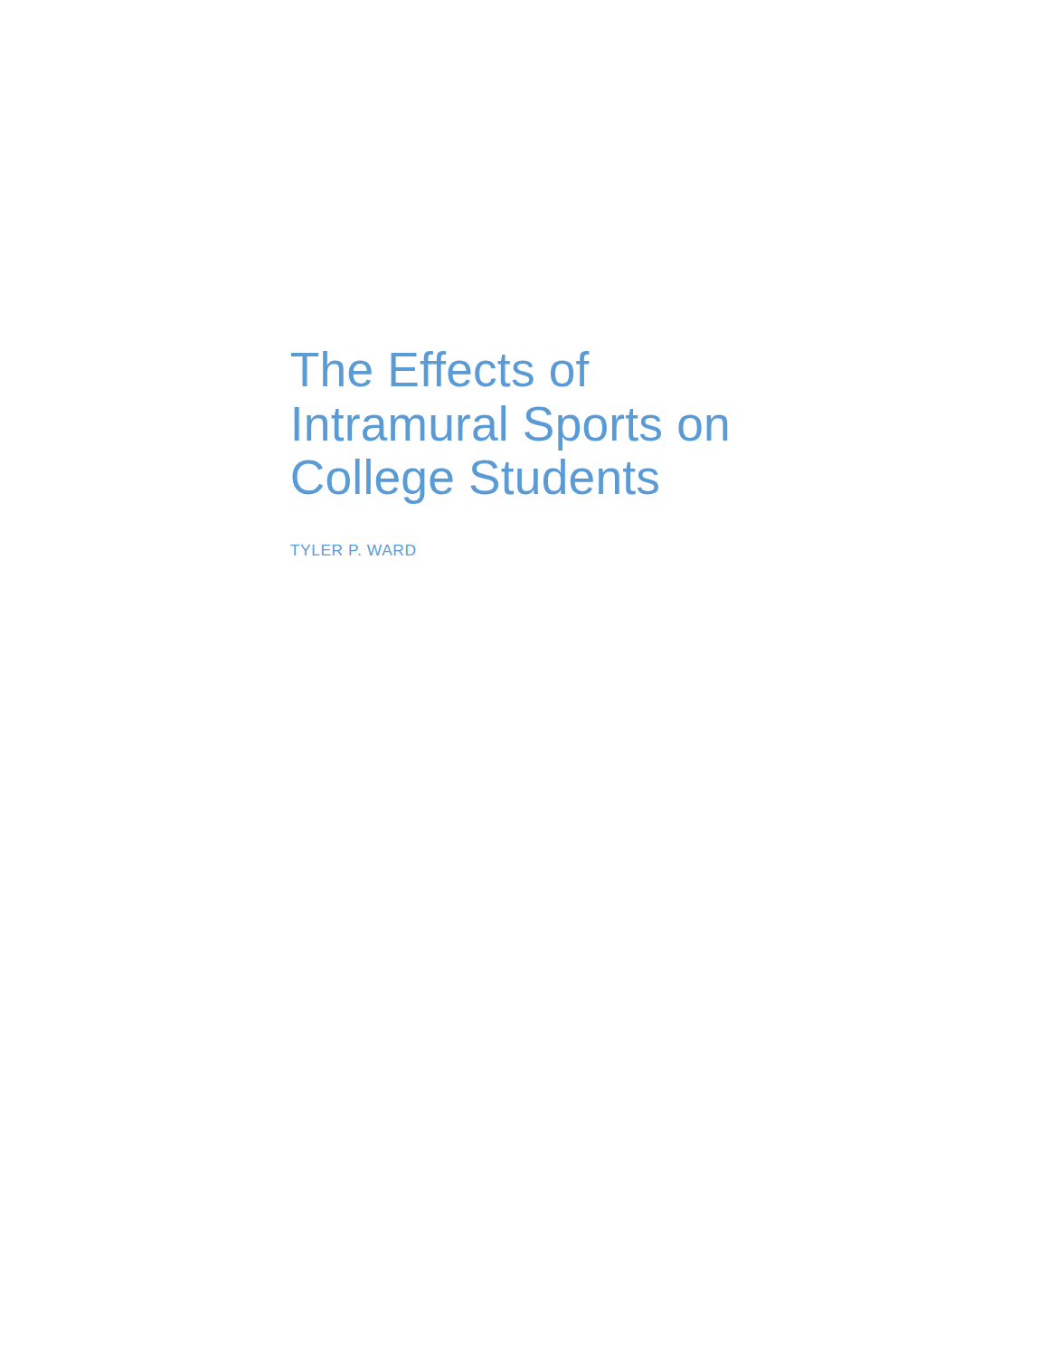The Effects of Intramural Sports on College Students
Tyler P. Ward